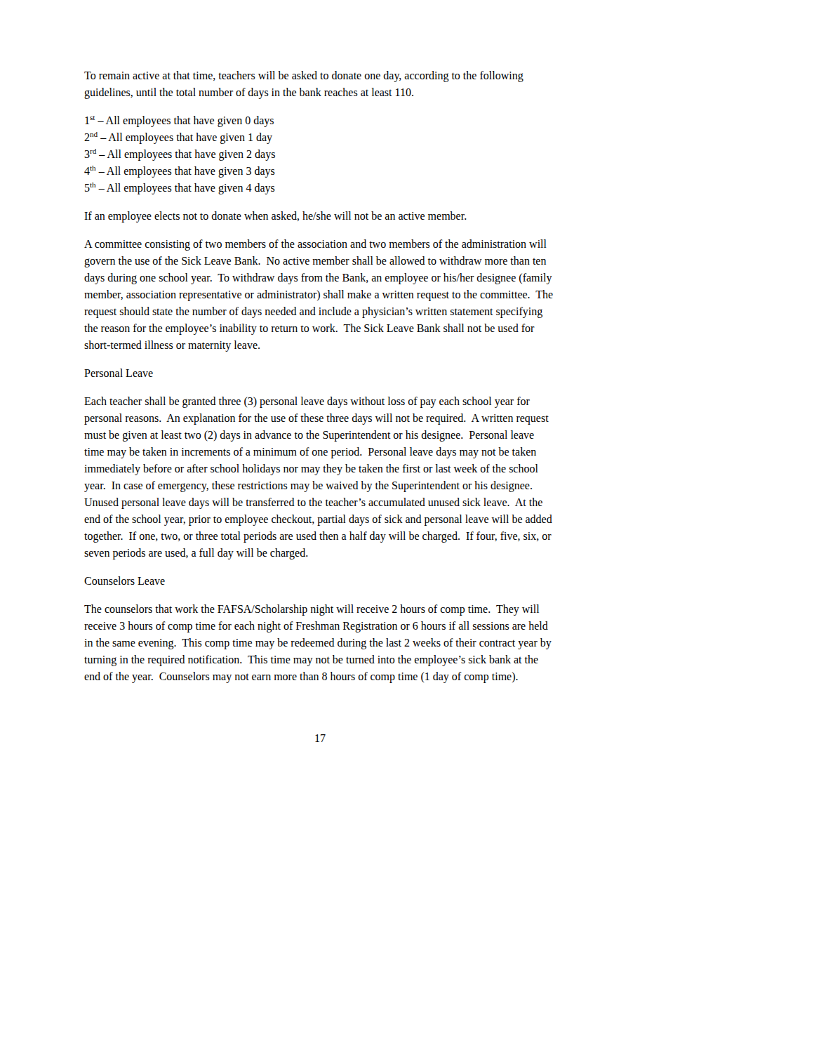To remain active at that time, teachers will be asked to donate one day, according to the following guidelines, until the total number of days in the bank reaches at least 110.
1st – All employees that have given 0 days
2nd – All employees that have given 1 day
3rd – All employees that have given 2 days
4th – All employees that have given 3 days
5th – All employees that have given 4 days
If an employee elects not to donate when asked, he/she will not be an active member.
A committee consisting of two members of the association and two members of the administration will govern the use of the Sick Leave Bank. No active member shall be allowed to withdraw more than ten days during one school year. To withdraw days from the Bank, an employee or his/her designee (family member, association representative or administrator) shall make a written request to the committee. The request should state the number of days needed and include a physician’s written statement specifying the reason for the employee’s inability to return to work. The Sick Leave Bank shall not be used for short-termed illness or maternity leave.
Personal Leave
Each teacher shall be granted three (3) personal leave days without loss of pay each school year for personal reasons. An explanation for the use of these three days will not be required. A written request must be given at least two (2) days in advance to the Superintendent or his designee. Personal leave time may be taken in increments of a minimum of one period. Personal leave days may not be taken immediately before or after school holidays nor may they be taken the first or last week of the school year. In case of emergency, these restrictions may be waived by the Superintendent or his designee. Unused personal leave days will be transferred to the teacher’s accumulated unused sick leave. At the end of the school year, prior to employee checkout, partial days of sick and personal leave will be added together. If one, two, or three total periods are used then a half day will be charged. If four, five, six, or seven periods are used, a full day will be charged.
Counselors Leave
The counselors that work the FAFSA/Scholarship night will receive 2 hours of comp time. They will receive 3 hours of comp time for each night of Freshman Registration or 6 hours if all sessions are held in the same evening. This comp time may be redeemed during the last 2 weeks of their contract year by turning in the required notification. This time may not be turned into the employee’s sick bank at the end of the year. Counselors may not earn more than 8 hours of comp time (1 day of comp time).
17